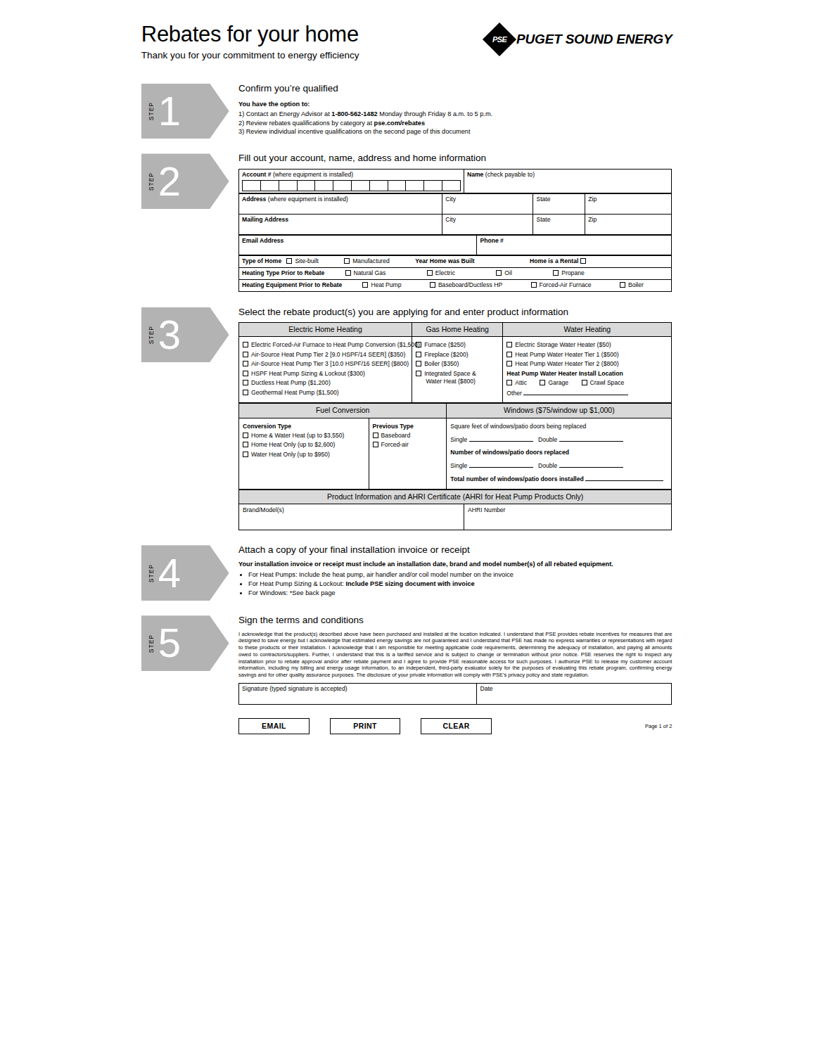Rebates for your home
Thank you for your commitment to energy efficiency
PSE
PUGET SOUND ENERGY
STEP
1
Confirm you’re qualified
You have the option to:
1) Contact an Energy Advisor at 1-800-562-1482 Monday through Friday 8 a.m. to 5 p.m.
2) Review rebates qualifications by category at pse.com/rebates
3) Review individual incentive qualifications on the second page of this document
STEP
2
Fill out your account, name, address and home information
| Account # (where equipment is installed) | Name (check payable to) |
| Address (where equipment is installed) | City | State | Zip |
| Mailing Address | City | State | Zip |
| Email Address | Phone # |
| Type of Home Site-built Manufactured Year Home was Built Home is a Rental |
| Heating Type Prior to Rebate Natural Gas Electric Oil Propane |
| Heating Equipment Prior to Rebate Heat Pump Baseboard/Ductless HP Forced-Air Furnace Boiler |
STEP
3
Select the rebate product(s) you are applying for and enter product information
| Electric Home Heating | Gas Home Heating | Water Heating |
| --- | --- | --- |
| Electric Forced-Air Furnace to Heat Pump Conversion ($1,500) Air-Source Heat Pump Tier 2 [9.0 HSPF/14 SEER] ($350) Air-Source Heat Pump Tier 3 [10.0 HSPF/16 SEER] ($800) HSPF Heat Pump Sizing & Lockout ($300) Ductless Heat Pump ($1,200) Geothermal Heat Pump ($1,500) | Furnace ($250) Fireplace ($200) Boiler ($350) Integrated Space & Water Heat ($800) | Electric Storage Water Heater ($50) Heat Pump Water Heater Tier 1 ($500) Heat Pump Water Heater Tier 2 ($800) Heat Pump Water Heater Install Location Attic Garage Crawl Space Other |
| Fuel Conversion | Windows ($75/window up $1,000) |
| --- | --- |
| Conversion Type Home & Water Heat (up to $3,550) Home Heat Only (up to $2,600) Water Heat Only (up to $950) | Previous Type Baseboard Forced-air | Square feet of windows/patio doors being replaced Single Double Number of windows/patio doors replaced Single Double Total number of windows/patio doors installed |
| Product Information and AHRI Certificate (AHRI for Heat Pump Products Only) |
| --- |
| Brand/Model(s) | AHRI Number |
STEP
4
Attach a copy of your final installation invoice or receipt
Your installation invoice or receipt must include an installation date, brand and model number(s) of all rebated equipment.
For Heat Pumps: Include the heat pump, air handler and/or coil model number on the invoice
For Heat Pump Sizing & Lockout: Include PSE sizing document with invoice
For Windows: *See back page
STEP
5
Sign the terms and conditions
I acknowledge that the product(s) described above have been purchased and installed at the location indicated. I understand that PSE provides rebate incentives for measures that are designed to save energy but I acknowledge that estimated energy savings are not guaranteed and I understand that PSE has made no express warranties or representations with regard to these products or their installation. I acknowledge that I am responsible for meeting applicable code requirements, determining the adequacy of installation, and paying all amounts owed to contractors/suppliers. Further, I understand that this is a tariffed service and is subject to change or termination without prior notice. PSE reserves the right to inspect any installation prior to rebate approval and/or after rebate payment and I agree to provide PSE reasonable access for such purposes. I authorize PSE to release my customer account information, including my billing and energy usage information, to an independent, third-party evaluator solely for the purposes of evaluating this rebate program, confirming energy savings and for other quality assurance purposes. The disclosure of your private information will comply with PSE’s privacy policy and state regulation.
| Signature (typed signature is accepted) | Date |
EMAIL
PRINT
CLEAR
Page 1 of 2